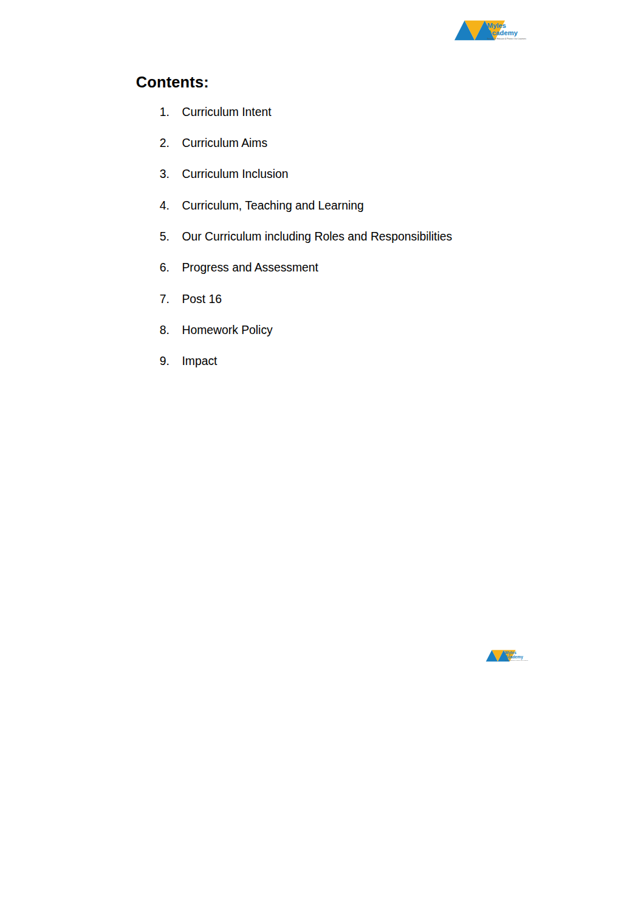Myles Academy Serves To Educate & Protect Our Learners
Contents:
Curriculum Intent
Curriculum Aims
Curriculum Inclusion
Curriculum, Teaching and Learning
Our Curriculum including Roles and Responsibilities
Progress and Assessment
Post 16
Homework Policy
Impact
Myles Academy Serves To Educate & Protect Our Learners